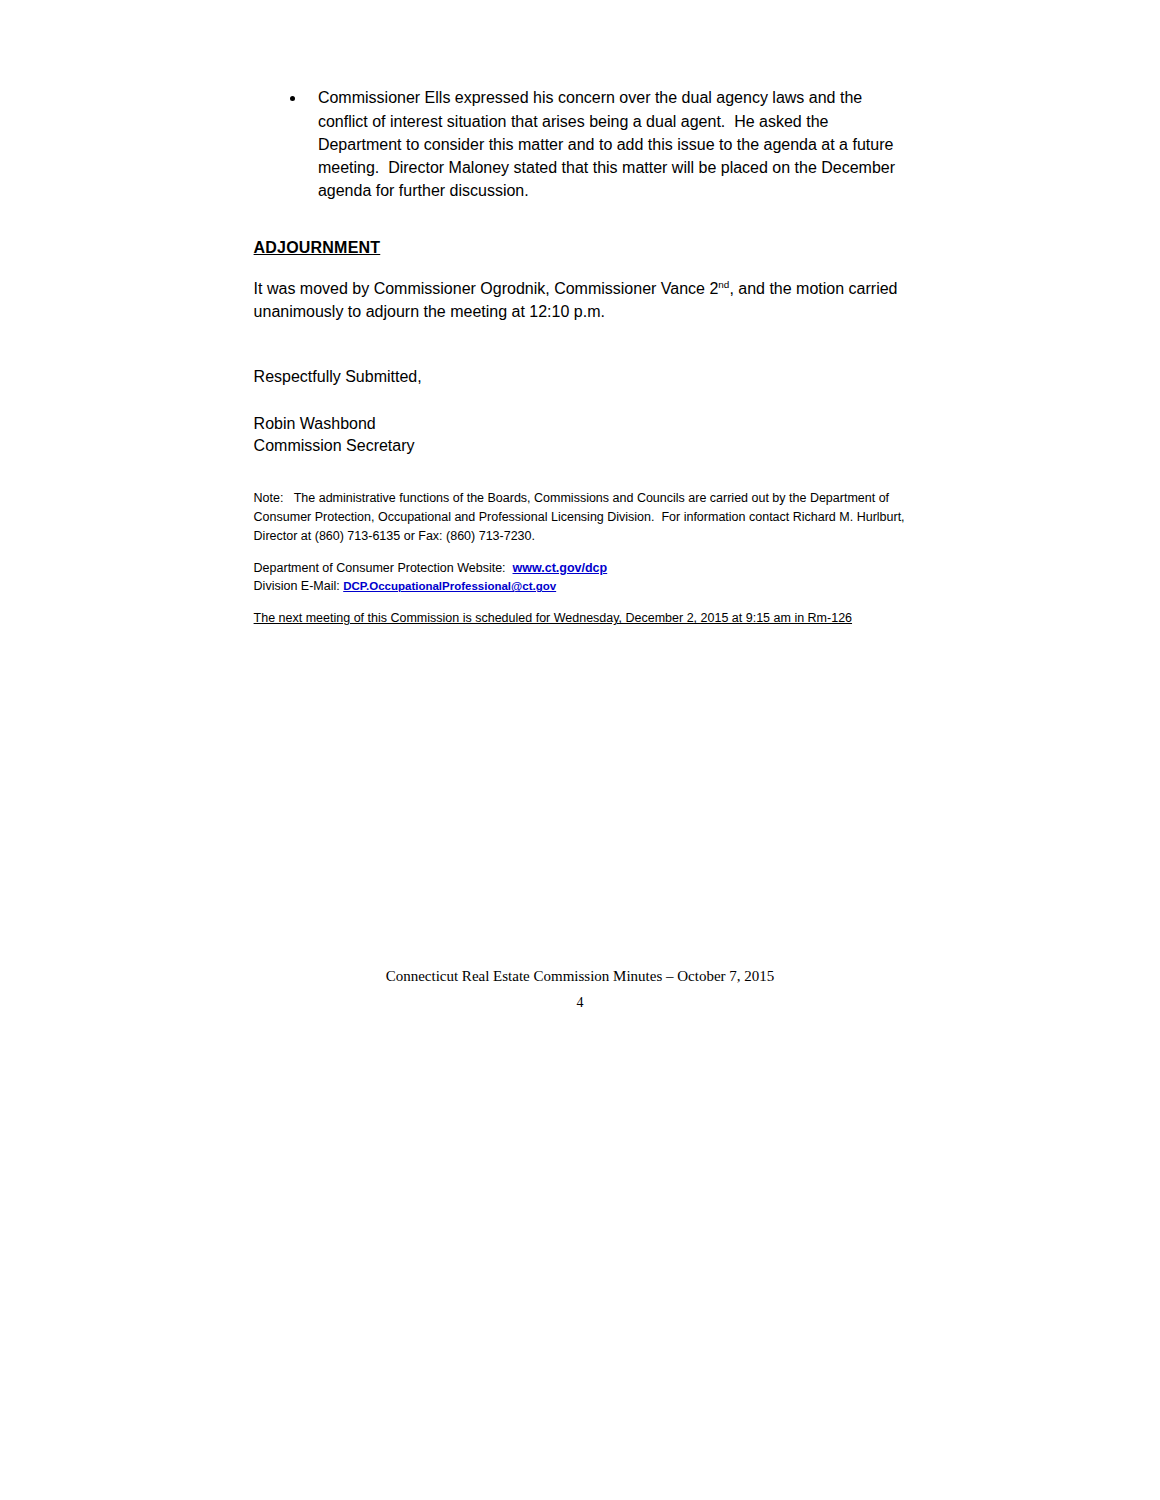Commissioner Ells expressed his concern over the dual agency laws and the conflict of interest situation that arises being a dual agent. He asked the Department to consider this matter and to add this issue to the agenda at a future meeting. Director Maloney stated that this matter will be placed on the December agenda for further discussion.
ADJOURNMENT
It was moved by Commissioner Ogrodnik, Commissioner Vance 2nd, and the motion carried unanimously to adjourn the meeting at 12:10 p.m.
Respectfully Submitted,
Robin Washbond
Commission Secretary
Note: The administrative functions of the Boards, Commissions and Councils are carried out by the Department of Consumer Protection, Occupational and Professional Licensing Division. For information contact Richard M. Hurlburt, Director at (860) 713-6135 or Fax: (860) 713-7230.
Department of Consumer Protection Website: www.ct.gov/dcp
Division E-Mail: DCP.OccupationalProfessional@ct.gov
The next meeting of this Commission is scheduled for Wednesday, December 2, 2015 at 9:15 am in Rm-126
Connecticut Real Estate Commission Minutes – October 7, 2015
4